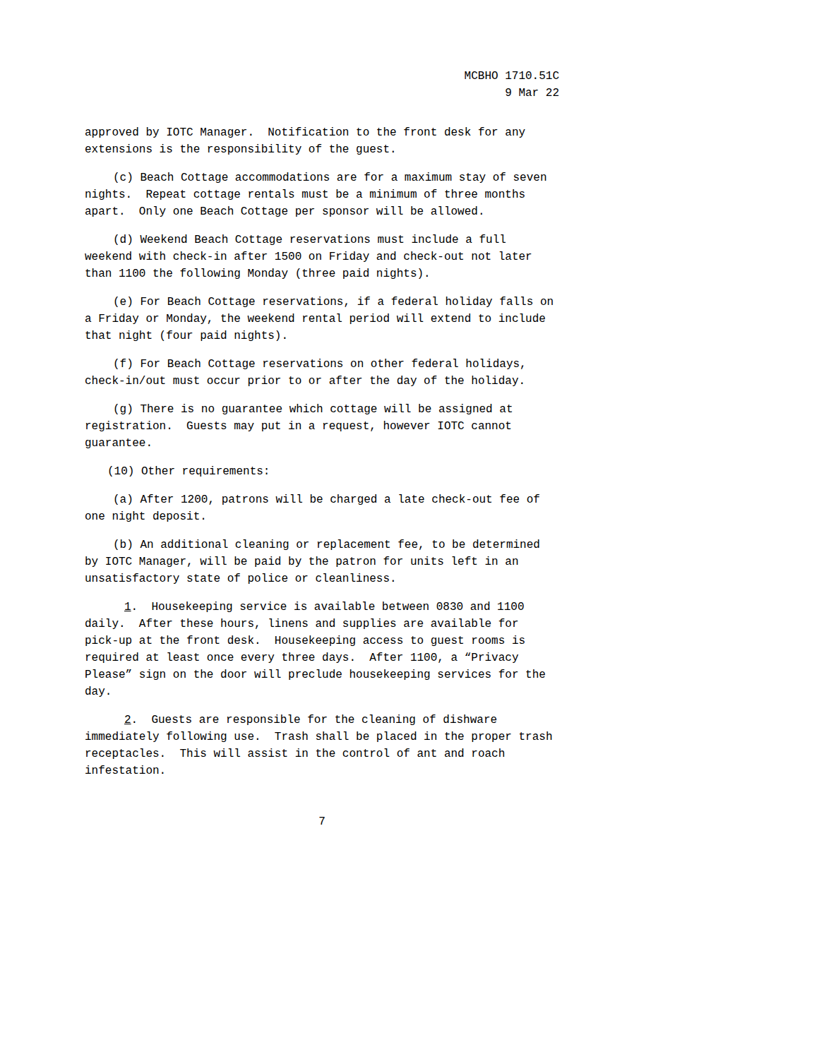MCBHO 1710.51C 9 Mar 22
approved by IOTC Manager. Notification to the front desk for any extensions is the responsibility of the guest.
(c) Beach Cottage accommodations are for a maximum stay of seven nights. Repeat cottage rentals must be a minimum of three months apart. Only one Beach Cottage per sponsor will be allowed.
(d) Weekend Beach Cottage reservations must include a full weekend with check-in after 1500 on Friday and check-out not later than 1100 the following Monday (three paid nights).
(e) For Beach Cottage reservations, if a federal holiday falls on a Friday or Monday, the weekend rental period will extend to include that night (four paid nights).
(f) For Beach Cottage reservations on other federal holidays, check-in/out must occur prior to or after the day of the holiday.
(g) There is no guarantee which cottage will be assigned at registration. Guests may put in a request, however IOTC cannot guarantee.
(10) Other requirements:
(a) After 1200, patrons will be charged a late check-out fee of one night deposit.
(b) An additional cleaning or replacement fee, to be determined by IOTC Manager, will be paid by the patron for units left in an unsatisfactory state of police or cleanliness.
1. Housekeeping service is available between 0830 and 1100 daily. After these hours, linens and supplies are available for pick-up at the front desk. Housekeeping access to guest rooms is required at least once every three days. After 1100, a “Privacy Please” sign on the door will preclude housekeeping services for the day.
2. Guests are responsible for the cleaning of dishware immediately following use. Trash shall be placed in the proper trash receptacles. This will assist in the control of ant and roach infestation.
7